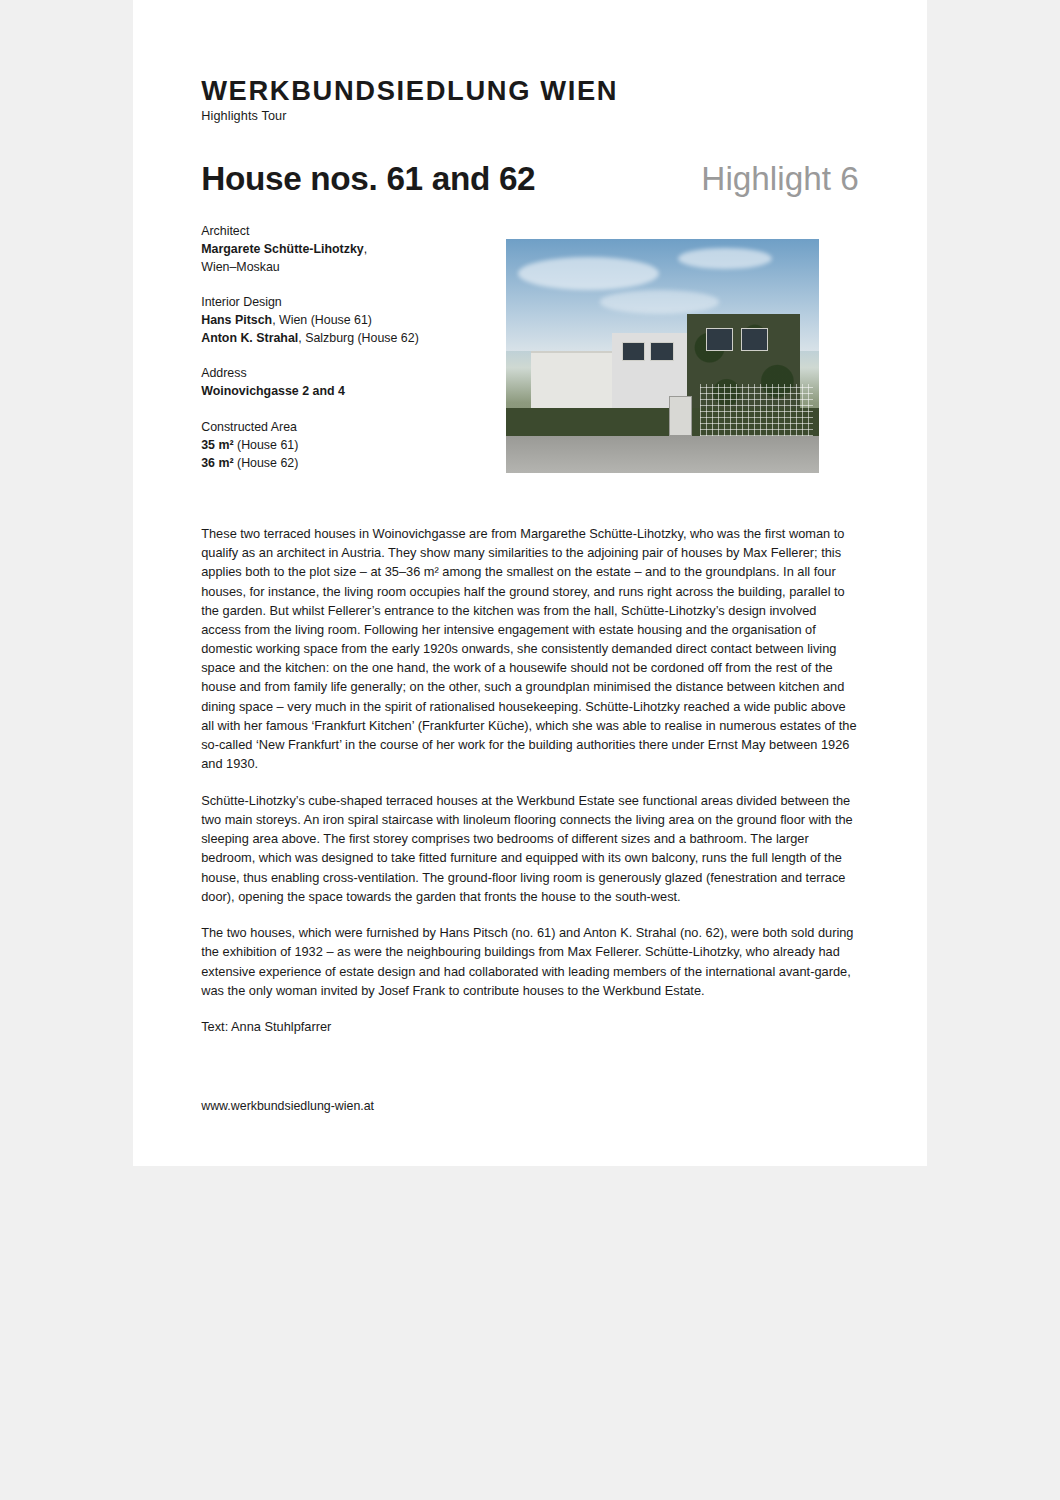WERKBUNDSIEDLUNG WIEN
Highlights Tour
House nos. 61 and 62
Highlight 6
Architect
Margarete Schütte-Lihotzky,
Wien–Moskau
Interior Design
Hans Pitsch, Wien (House 61)
Anton K. Strahal, Salzburg (House 62)
Address
Woinovichgasse 2 and 4
Constructed Area
35 m² (House 61)
36 m² (House 62)
These two terraced houses in Woinovichgasse are from Margarethe Schütte-Lihotzky, who was the first woman to qualify as an architect in Austria. They show many similarities to the adjoining pair of houses by Max Fellerer; this applies both to the plot size – at 35–36 m² among the smallest on the estate – and to the groundplans. In all four houses, for instance, the living room occupies half the ground storey, and runs right across the building, parallel to the garden. But whilst Fellerer’s entrance to the kitchen was from the hall, Schütte-Lihotzky’s design involved access from the living room. Following her intensive engagement with estate housing and the organisation of domestic working space from the early 1920s onwards, she consistently demanded direct contact between living space and the kitchen: on the one hand, the work of a housewife should not be cordoned off from the rest of the house and from family life generally; on the other, such a groundplan minimised the distance between kitchen and dining space – very much in the spirit of rationalised housekeeping. Schütte-Lihotzky reached a wide public above all with her famous ‘Frankfurt Kitchen’ (Frankfurter Küche), which she was able to realise in numerous estates of the so-called ‘New Frankfurt’ in the course of her work for the building authorities there under Ernst May between 1926 and 1930.
Schütte-Lihotzky’s cube-shaped terraced houses at the Werkbund Estate see functional areas divided between the two main storeys. An iron spiral staircase with linoleum flooring connects the living area on the ground floor with the sleeping area above. The first storey comprises two bedrooms of different sizes and a bathroom. The larger bedroom, which was designed to take fitted furniture and equipped with its own balcony, runs the full length of the house, thus enabling cross-ventilation. The ground-floor living room is generously glazed (fenestration and terrace door), opening the space towards the garden that fronts the house to the south-west.
The two houses, which were furnished by Hans Pitsch (no. 61) and Anton K. Strahal (no. 62), were both sold during the exhibition of 1932 – as were the neighbouring buildings from Max Fellerer. Schütte-Lihotzky, who already had extensive experience of estate design and had collaborated with leading members of the international avant-garde, was the only woman invited by Josef Frank to contribute houses to the Werkbund Estate.
Text: Anna Stuhlpfarrer
www.werkbundsiedlung-wien.at